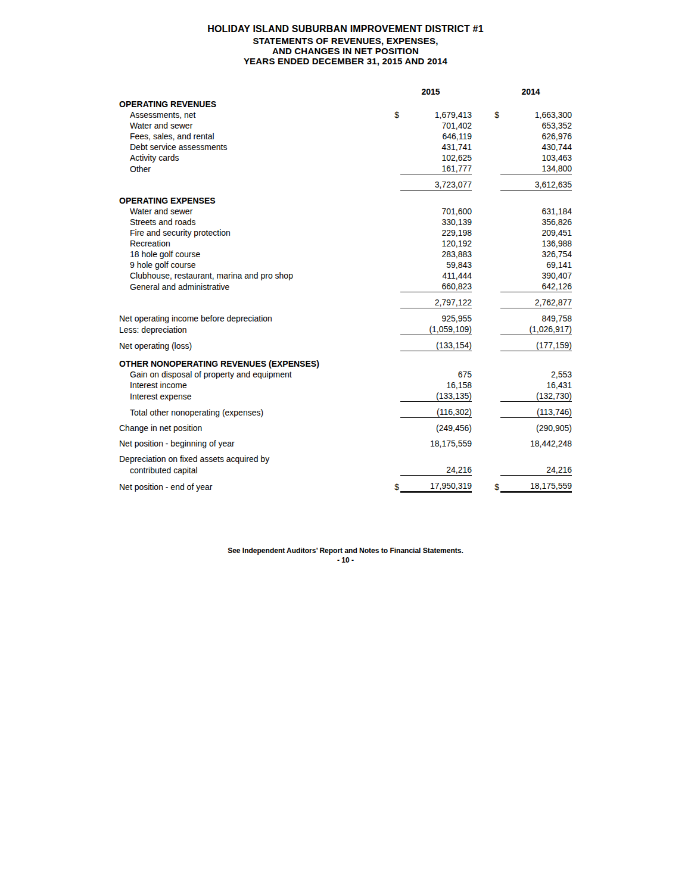HOLIDAY ISLAND SUBURBAN IMPROVEMENT DISTRICT #1
STATEMENTS OF REVENUES, EXPENSES,
AND CHANGES IN NET POSITION
YEARS ENDED DECEMBER 31, 2015 AND 2014
| | | 2015 | | 2014 |
| OPERATING REVENUES | | | | | | |
| Assessments, net | | $ | 1,679,413 | | $ | 1,663,300 |
| Water and sewer | | | 701,402 | | | 653,352 |
| Fees, sales, and rental | | | 646,119 | | | 626,976 |
| Debt service assessments | | | 431,741 | | | 430,744 |
| Activity cards | | | 102,625 | | | 103,463 |
| Other | | | 161,777 | | | 134,800 |
| | | | 3,723,077 | | | 3,612,635 |
| OPERATING EXPENSES | | | | | | |
| Water and sewer | | | 701,600 | | | 631,184 |
| Streets and roads | | | 330,139 | | | 356,826 |
| Fire and security protection | | | 229,198 | | | 209,451 |
| Recreation | | | 120,192 | | | 136,988 |
| 18 hole golf course | | | 283,883 | | | 326,754 |
| 9 hole golf course | | | 59,843 | | | 69,141 |
| Clubhouse, restaurant, marina and pro shop | | | 411,444 | | | 390,407 |
| General and administrative | | | 660,823 | | | 642,126 |
| | | | 2,797,122 | | | 2,762,877 |
| Net operating income before depreciation | | | 925,955 | | | 849,758 |
| Less: depreciation | | | (1,059,109) | | | (1,026,917) |
| Net operating (loss) | | | (133,154) | | | (177,159) |
| OTHER NONOPERATING REVENUES (EXPENSES) | | | | | | |
| Gain on disposal of property and equipment | | | 675 | | | 2,553 |
| Interest income | | | 16,158 | | | 16,431 |
| Interest expense | | | (133,135) | | | (132,730) |
| Total other nonoperating (expenses) | | | (116,302) | | | (113,746) |
| Change in net position | | | (249,456) | | | (290,905) |
| Net position - beginning of year | | | 18,175,559 | | | 18,442,248 |
| Depreciation on fixed assets acquired by | | | | | | |
| contributed capital | | | 24,216 | | | 24,216 |
| Net position - end of year | | $ | 17,950,319 | | $ | 18,175,559 |
See Independent Auditors’ Report and Notes to Financial Statements.
- 10 -